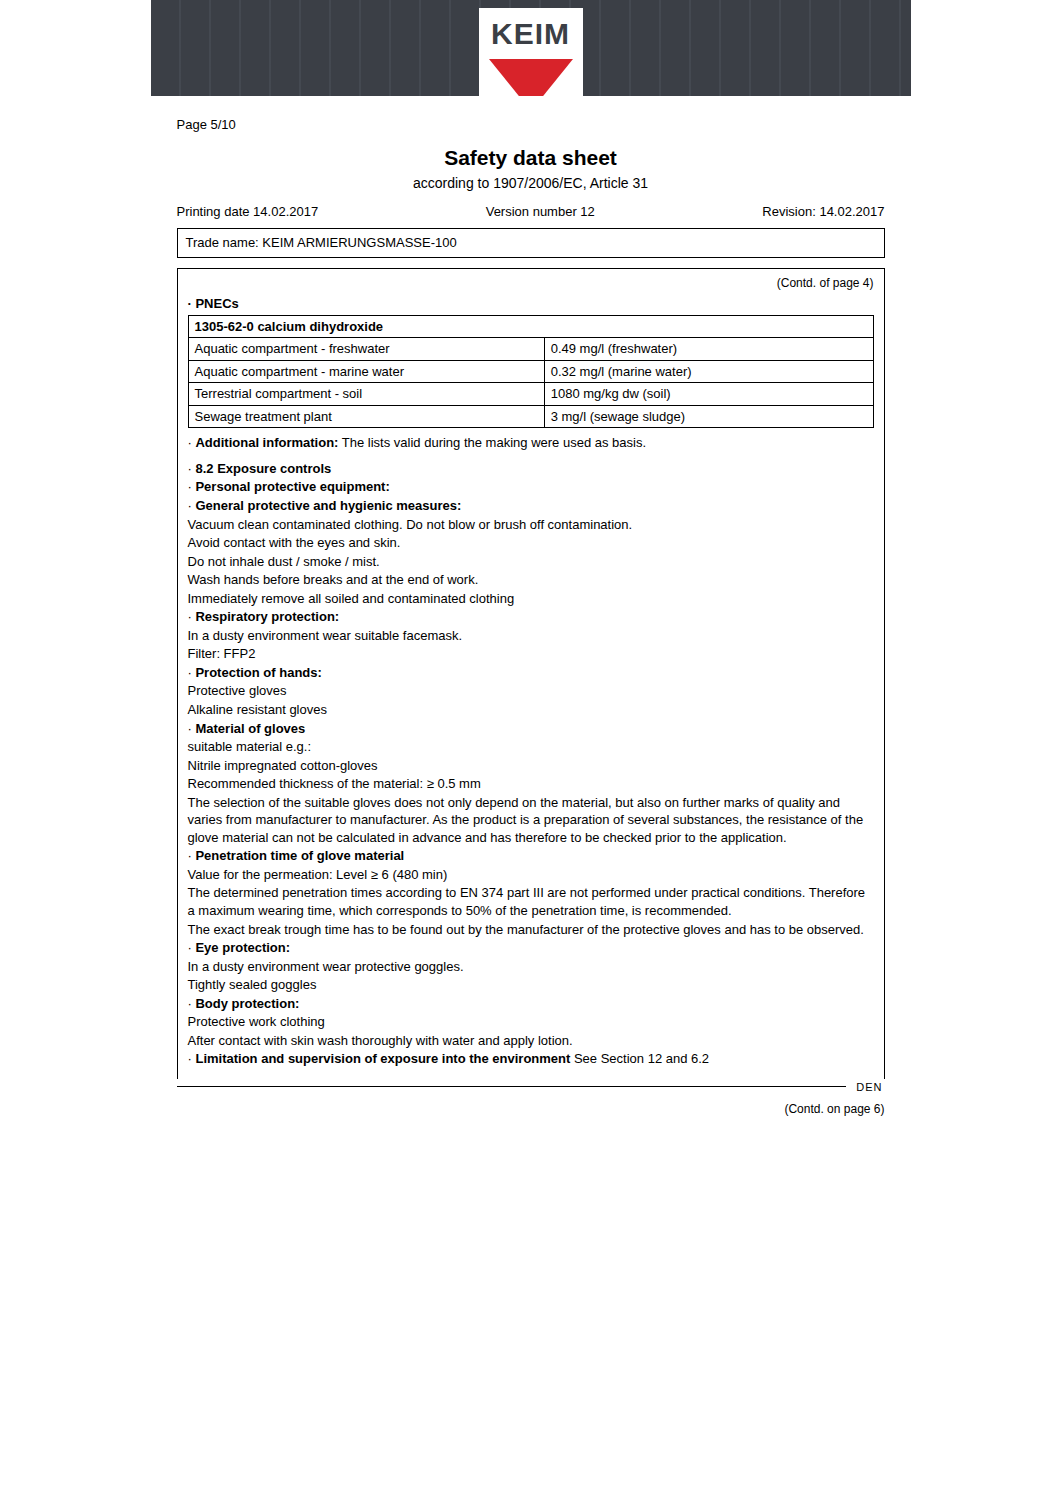KEIM
Page 5/10
Safety data sheet
according to 1907/2006/EC, Article 31
Printing date 14.02.2017
Version number 12
Revision: 14.02.2017
Trade name: KEIM ARMIERUNGSMASSE-100
(Contd. of page 4)
· PNECs
| 1305-62-0 calcium dihydroxide |
| Aquatic compartment - freshwater | 0.49 mg/l (freshwater) |
| Aquatic compartment - marine water | 0.32 mg/l (marine water) |
| Terrestrial compartment - soil | 1080 mg/kg dw (soil) |
| Sewage treatment plant | 3 mg/l (sewage sludge) |
· Additional information: The lists valid during the making were used as basis.
· 8.2 Exposure controls
· Personal protective equipment:
· General protective and hygienic measures:
Vacuum clean contaminated clothing. Do not blow or brush off contamination.
Avoid contact with the eyes and skin.
Do not inhale dust / smoke / mist.
Wash hands before breaks and at the end of work.
Immediately remove all soiled and contaminated clothing
· Respiratory protection:
In a dusty environment wear suitable facemask.
Filter: FFP2
· Protection of hands:
Protective gloves
Alkaline resistant gloves
· Material of gloves
suitable material e.g.:
Nitrile impregnated cotton-gloves
Recommended thickness of the material: ≥ 0.5 mm
The selection of the suitable gloves does not only depend on the material, but also on further marks of quality and varies from manufacturer to manufacturer. As the product is a preparation of several substances, the resistance of the glove material can not be calculated in advance and has therefore to be checked prior to the application.
· Penetration time of glove material
Value for the permeation: Level ≥ 6 (480 min)
The determined penetration times according to EN 374 part III are not performed under practical conditions. Therefore a maximum wearing time, which corresponds to 50% of the penetration time, is recommended.
The exact break trough time has to be found out by the manufacturer of the protective gloves and has to be observed.
· Eye protection:
In a dusty environment wear protective goggles.
Tightly sealed goggles
· Body protection:
Protective work clothing
After contact with skin wash thoroughly with water and apply lotion.
· Limitation and supervision of exposure into the environment See Section 12 and 6.2
DEN
(Contd. on page 6)